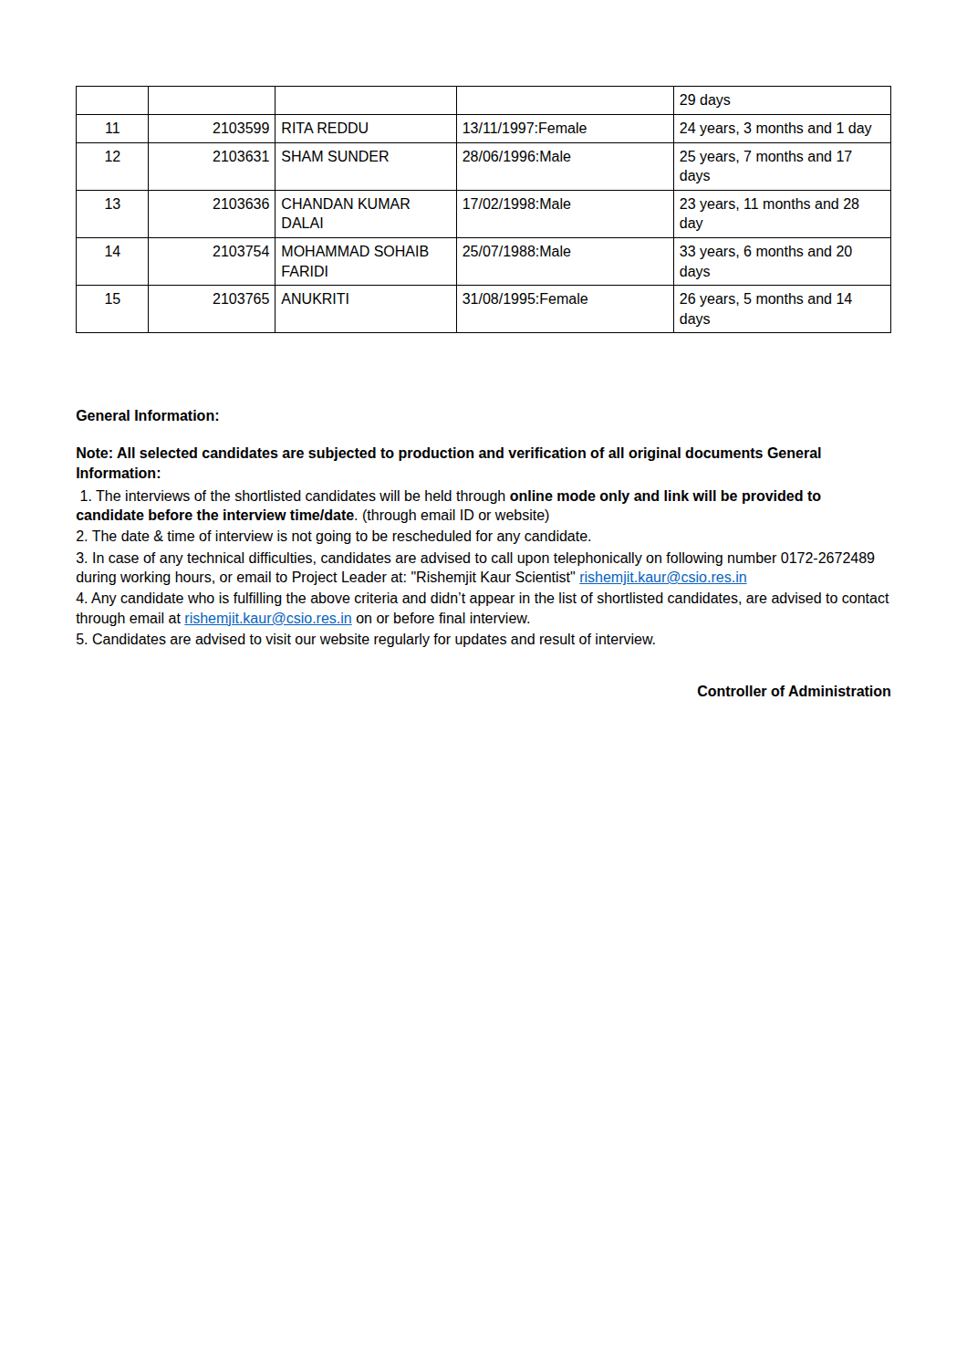| | | | | 29 days |
| 11 | 2103599 | RITA REDDU | 13/11/1997:Female | 24 years, 3 months and 1 day |
| 12 | 2103631 | SHAM SUNDER | 28/06/1996:Male | 25 years, 7 months and 17 days |
| 13 | 2103636 | CHANDAN KUMAR DALAI | 17/02/1998:Male | 23 years, 11 months and 28 day |
| 14 | 2103754 | MOHAMMAD SOHAIB FARIDI | 25/07/1988:Male | 33 years, 6 months and 20 days |
| 15 | 2103765 | ANUKRITI | 31/08/1995:Female | 26 years, 5 months and 14 days |
General Information:
Note: All selected candidates are subjected to production and verification of all original documents General Information:
1. The interviews of the shortlisted candidates will be held through online mode only and link will be provided to candidate before the interview time/date. (through email ID or website)
2. The date & time of interview is not going to be rescheduled for any candidate.
3. In case of any technical difficulties, candidates are advised to call upon telephonically on following number 0172-2672489 during working hours, or email to Project Leader at: "Rishemjit Kaur Scientist" rishemjit.kaur@csio.res.in
4. Any candidate who is fulfilling the above criteria and didn’t appear in the list of shortlisted candidates, are advised to contact through email at rishemjit.kaur@csio.res.in on or before final interview.
5. Candidates are advised to visit our website regularly for updates and result of interview.
Controller of Administration